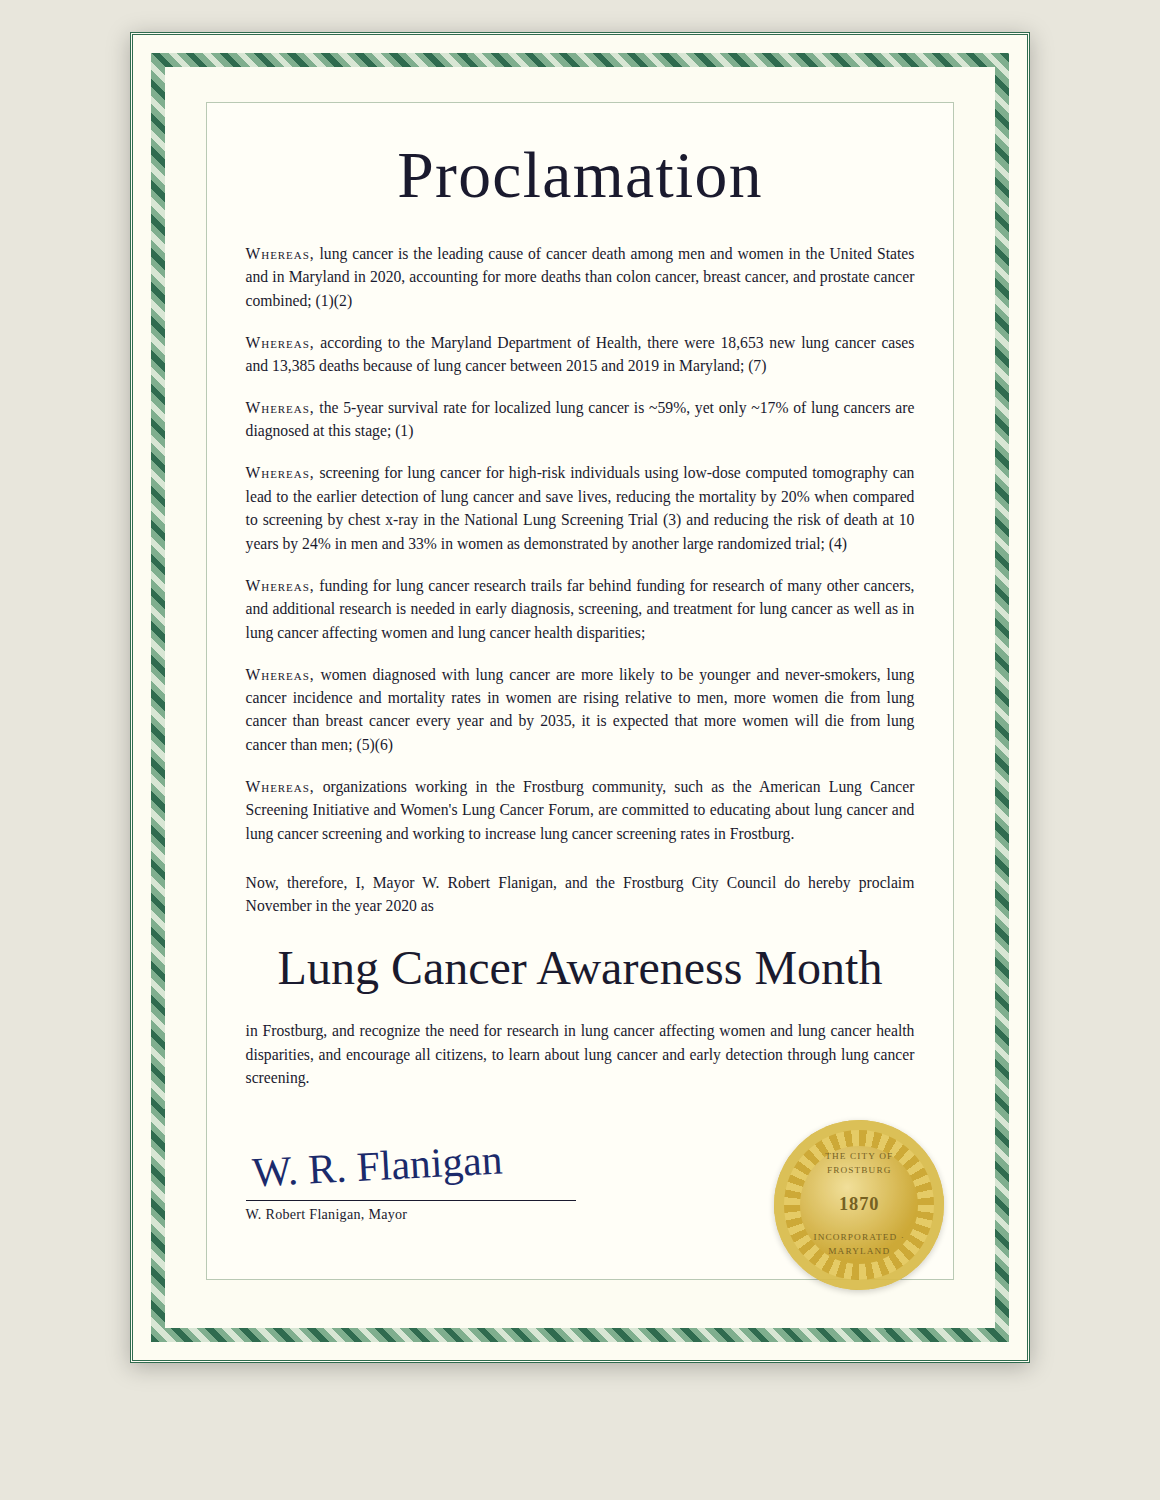Proclamation
Whereas, lung cancer is the leading cause of cancer death among men and women in the United States and in Maryland in 2020, accounting for more deaths than colon cancer, breast cancer, and prostate cancer combined; (1)(2)
Whereas, according to the Maryland Department of Health, there were 18,653 new lung cancer cases and 13,385 deaths because of lung cancer between 2015 and 2019 in Maryland; (7)
Whereas, the 5-year survival rate for localized lung cancer is ~59%, yet only ~17% of lung cancers are diagnosed at this stage; (1)
Whereas, screening for lung cancer for high-risk individuals using low-dose computed tomography can lead to the earlier detection of lung cancer and save lives, reducing the mortality by 20% when compared to screening by chest x-ray in the National Lung Screening Trial (3) and reducing the risk of death at 10 years by 24% in men and 33% in women as demonstrated by another large randomized trial; (4)
Whereas, funding for lung cancer research trails far behind funding for research of many other cancers, and additional research is needed in early diagnosis, screening, and treatment for lung cancer as well as in lung cancer affecting women and lung cancer health disparities;
Whereas, women diagnosed with lung cancer are more likely to be younger and never-smokers, lung cancer incidence and mortality rates in women are rising relative to men, more women die from lung cancer than breast cancer every year and by 2035, it is expected that more women will die from lung cancer than men; (5)(6)
Whereas, organizations working in the Frostburg community, such as the American Lung Cancer Screening Initiative and Women's Lung Cancer Forum, are committed to educating about lung cancer and lung cancer screening and working to increase lung cancer screening rates in Frostburg.
Now, therefore, I, Mayor W. Robert Flanigan, and the Frostburg City Council do hereby proclaim November in the year 2020 as
Lung Cancer Awareness Month
in Frostburg, and recognize the need for research in lung cancer affecting women and lung cancer health disparities, and encourage all citizens, to learn about lung cancer and early detection through lung cancer screening.
W. R. Flanigan
W. Robert Flanigan, Mayor
The City of Frostburg 1870 Incorporated · Maryland